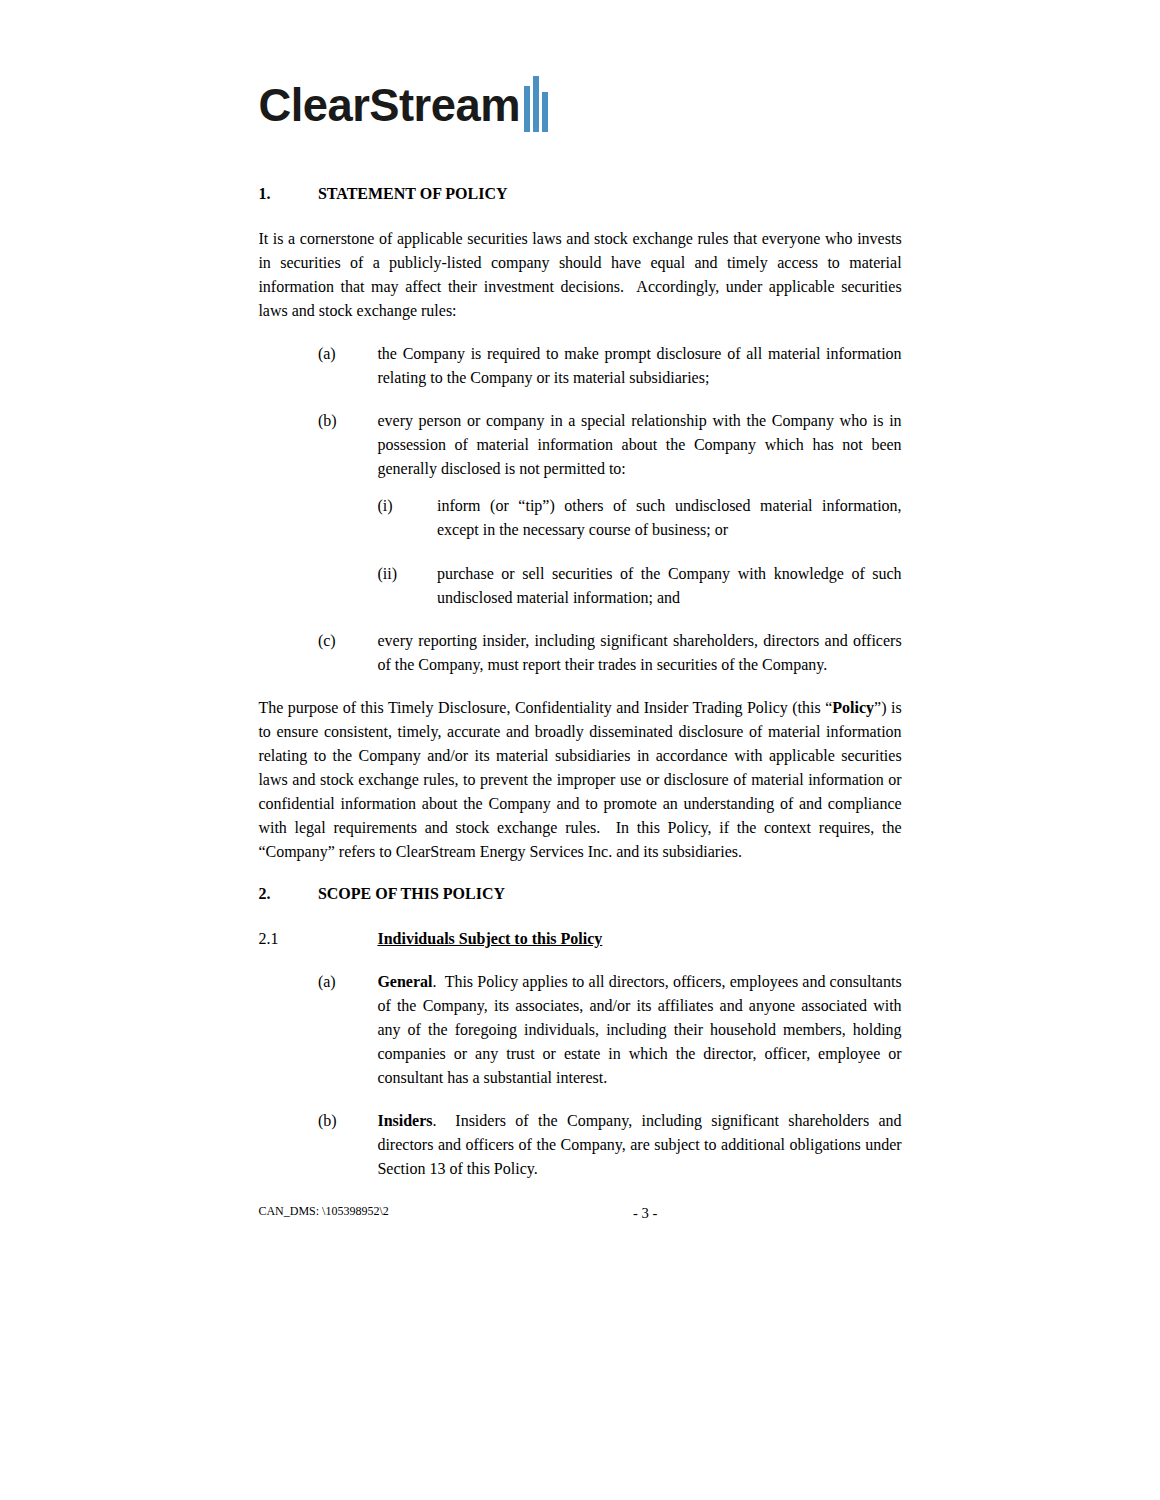ClearStream
1. STATEMENT OF POLICY
It is a cornerstone of applicable securities laws and stock exchange rules that everyone who invests in securities of a publicly-listed company should have equal and timely access to material information that may affect their investment decisions. Accordingly, under applicable securities laws and stock exchange rules:
(a) the Company is required to make prompt disclosure of all material information relating to the Company or its material subsidiaries;
(b) every person or company in a special relationship with the Company who is in possession of material information about the Company which has not been generally disclosed is not permitted to:
(i) inform (or “tip”) others of such undisclosed material information, except in the necessary course of business; or
(ii) purchase or sell securities of the Company with knowledge of such undisclosed material information; and
(c) every reporting insider, including significant shareholders, directors and officers of the Company, must report their trades in securities of the Company.
The purpose of this Timely Disclosure, Confidentiality and Insider Trading Policy (this “Policy”) is to ensure consistent, timely, accurate and broadly disseminated disclosure of material information relating to the Company and/or its material subsidiaries in accordance with applicable securities laws and stock exchange rules, to prevent the improper use or disclosure of material information or confidential information about the Company and to promote an understanding of and compliance with legal requirements and stock exchange rules. In this Policy, if the context requires, the “Company” refers to ClearStream Energy Services Inc. and its subsidiaries.
2. SCOPE OF THIS POLICY
2.1 Individuals Subject to this Policy
(a) General. This Policy applies to all directors, officers, employees and consultants of the Company, its associates, and/or its affiliates and anyone associated with any of the foregoing individuals, including their household members, holding companies or any trust or estate in which the director, officer, employee or consultant has a substantial interest.
(b) Insiders. Insiders of the Company, including significant shareholders and directors and officers of the Company, are subject to additional obligations under Section 13 of this Policy.
CAN_DMS: \105398952\2
- 3 -